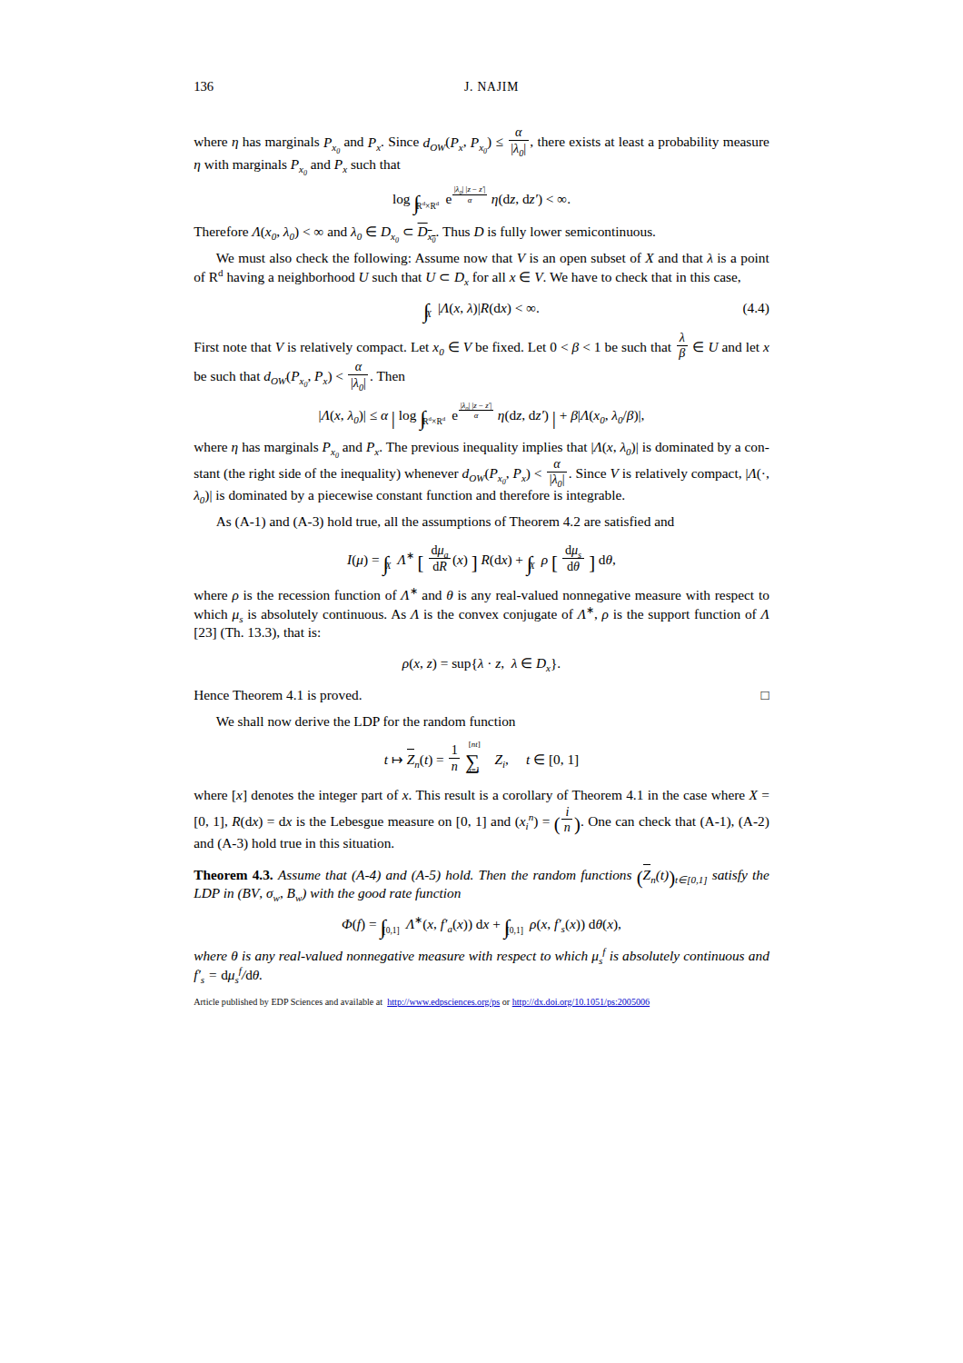136 J. Najim
where η has marginals Px0 and Px. Since dOW(Px, Px0) ≤ α|λ0|, there exists at least a probability measure η with marginals Px0 and Px such that
log ∫Rd×Rd e|λ0| |z − z′|α η(dz, dz′) < ∞.
Therefore Λ(x0, λ0) < ∞ and λ0 ∈ Dx0 ⊂ Dx0. Thus D is fully lower semicontinuous.
We must also check the following: Assume now that V is an open subset of X and that λ is a point of Rd having a neighborhood U such that U ⊂ Dx for all x ∈ V. We have to check that in this case,
∫X |Λ(x, λ)|R(dx) < ∞. (4.4)
First note that V is relatively compact. Let x0 ∈ V be fixed. Let 0 < β < 1 be such that λβ ∈ U and let x be such that dOW(Px0, Px) < α|λ0|. Then
|Λ(x, λ0)| ≤ α | log ∫Rd×Rd e|λ0| |z − z′|α η(dz, dz′) | + β|Λ(x0, λ0/β)|,
where η has marginals Px0 and Px. The previous inequality implies that |Λ(x, λ0)| is dominated by a constant (the right side of the inequality) whenever dOW(Px0, Px) < α|λ0|. Since V is relatively compact, |Λ(·, λ0)| is dominated by a piecewise constant function and therefore is integrable.
As (A-1) and (A-3) hold true, all the assumptions of Theorem 4.2 are satisfied and
I(μ) = ∫X Λ∗ [ dμa dR(x) ] R(dx) + ∫X ρ [ dμs dθ ] dθ,
where ρ is the recession function of Λ∗ and θ is any real-valued nonnegative measure with respect to which μs is absolutely continuous. As Λ is the convex conjugate of Λ∗, ρ is the support function of Λ [23] (Th. 13.3), that is:
ρ(x, z) = sup{λ · z, λ ∈ Dx}.
Hence Theorem 4.1 is proved. □
We shall now derive the LDP for the random function
t ↦ Zn(t) = 1 n ∑[nt] i=1 Zi, t ∈ [0, 1]
where [x] denotes the integer part of x. This result is a corollary of Theorem 4.1 in the case where X = [0, 1], R(dx) = dx is the Lebesgue measure on [0, 1] and (xin) = (in). One can check that (A-1), (A-2) and (A-3) hold true in this situation.
Theorem 4.3. Assume that (A-4) and (A-5) hold. Then the random functions (Zn(t))t∈[0,1] satisfy the LDP in (BV, σw, Bw) with the good rate function
Φ(f) = ∫[0,1] Λ∗(x, f′a(x)) dx + ∫[0,1] ρ(x, f′s(x)) dθ(x),
where θ is any real-valued nonnegative measure with respect to which μsf is absolutely continuous and f′s = dμsf/dθ.
Article published by EDP Sciences and available at http://www.edpsciences.org/ps or http://dx.doi.org/10.1051/ps:2005006